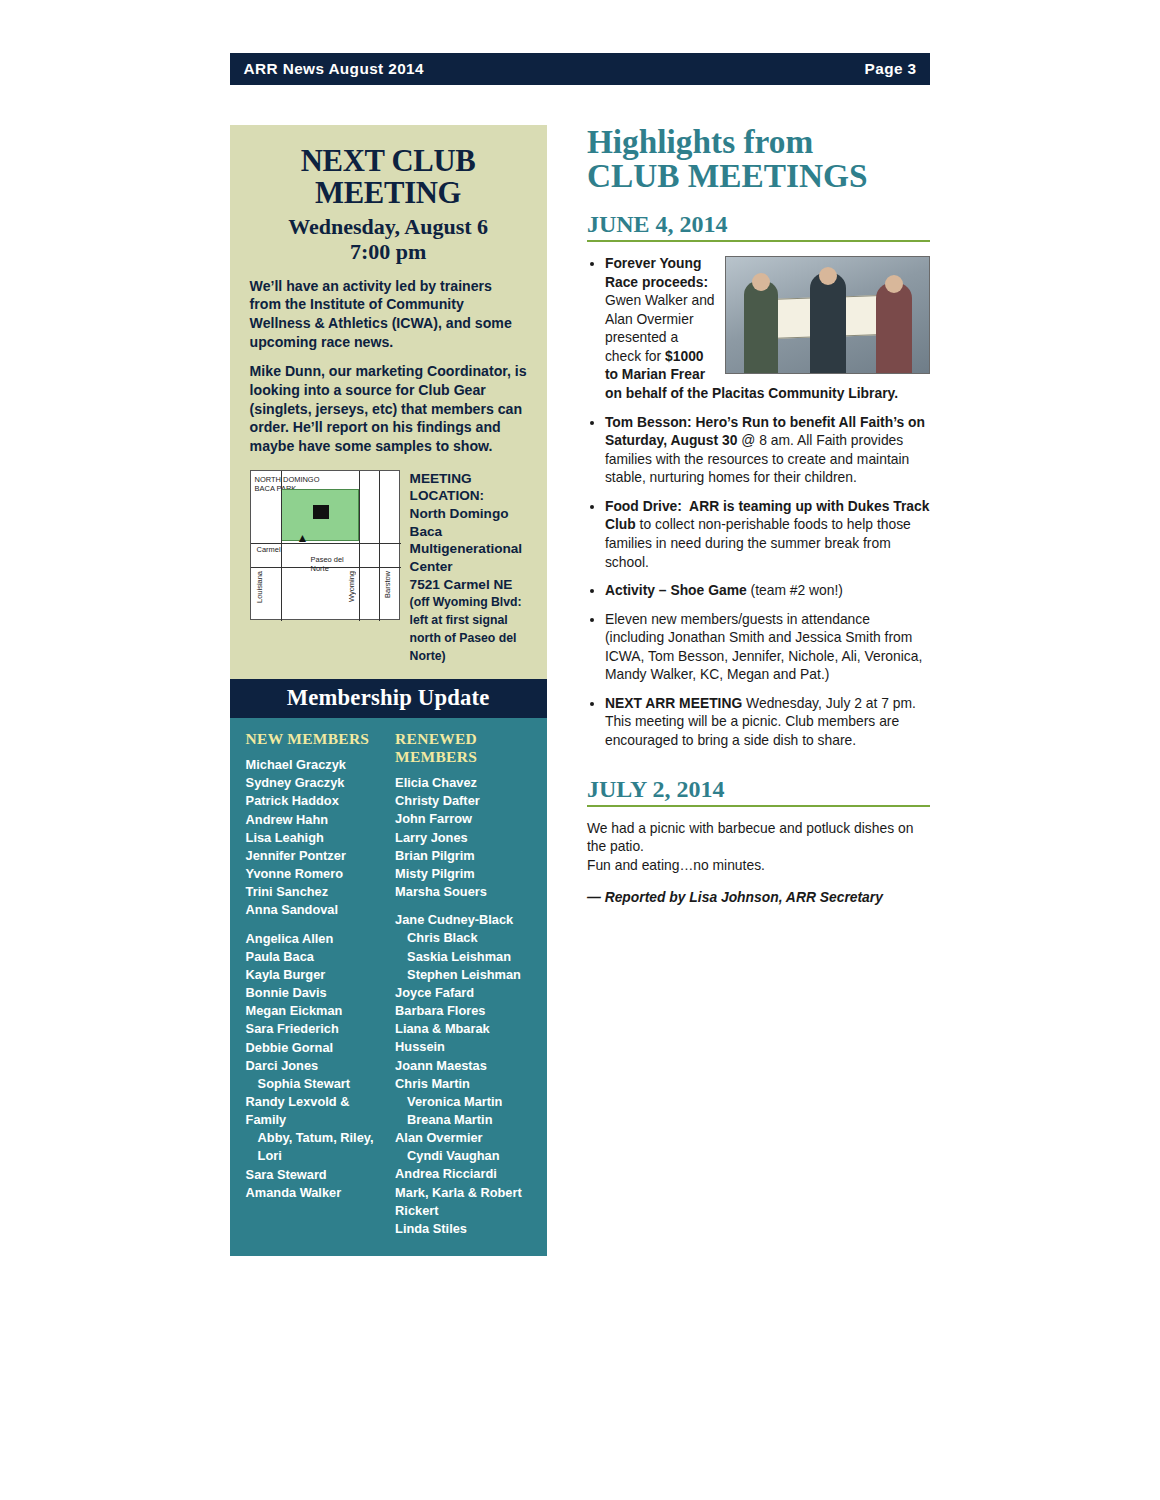ARR News August 2014
Page 3
NEXT CLUB MEETING
Wednesday, August 6
7:00 pm
We’ll have an activity led by trainers from the Institute of Community Wellness & Athletics (ICWA), and some upcoming race news.
Mike Dunn, our marketing Coordinator, is looking into a source for Club Gear (singlets, jerseys, etc) that members can order. He’ll report on his findings and maybe have some samples to show.
NORTH DOMINGO
BACA PARK
▲
Carmel Paseo del
Norte Louisiana Wyoming Barstow
MEETING LOCATION: North Domingo Baca Multigenerational Center 7521 Carmel NE (off Wyoming Blvd: left at first signal north of Paseo del Norte)
Membership Update
NEW MEMBERS
Michael Graczyk
Sydney Graczyk
Patrick Haddox
Andrew Hahn
Lisa Leahigh
Jennifer Pontzer
Yvonne Romero
Trini Sanchez
Anna Sandoval
Angelica Allen
Paula Baca
Kayla Burger
Bonnie Davis
Megan Eickman
Sara Friederich
Debbie Gornal
Darci Jones
Sophia Stewart
Randy Lexvold & Family
Abby, Tatum, Riley, Lori
Sara Steward
Amanda Walker
RENEWED MEMBERS
Elicia Chavez
Christy Dafter
John Farrow
Larry Jones
Brian Pilgrim
Misty Pilgrim
Marsha Souers
Jane Cudney-Black
Chris Black
Saskia Leishman
Stephen Leishman
Joyce Fafard
Barbara Flores
Liana & Mbarak Hussein
Joann Maestas
Chris Martin
Veronica Martin
Breana Martin
Alan Overmier
Cyndi Vaughan
Andrea Ricciardi
Mark, Karla & Robert Rickert
Linda Stiles
Highlights from
CLUB MEETINGS
JUNE 4, 2014
Forever Young Race proceeds: Gwen Walker and Alan Overmier presented a check for $1000 to Marian Frear on behalf of the Placitas Community Library.
Tom Besson: Hero’s Run to benefit All Faith’s on Saturday, August 30 @ 8 am. All Faith provides families with the resources to create and maintain stable, nurturing homes for their children.
Food Drive: ARR is teaming up with Dukes Track Club to collect non-perishable foods to help those families in need during the summer break from school.
Activity – Shoe Game (team #2 won!)
Eleven new members/guests in attendance (including Jonathan Smith and Jessica Smith from ICWA, Tom Besson, Jennifer, Nichole, Ali, Veronica, Mandy Walker, KC, Megan and Pat.)
NEXT ARR MEETING Wednesday, July 2 at 7 pm. This meeting will be a picnic. Club members are encouraged to bring a side dish to share.
JULY 2, 2014
We had a picnic with barbecue and potluck dishes on the patio.
Fun and eating…no minutes.
— Reported by Lisa Johnson, ARR Secretary